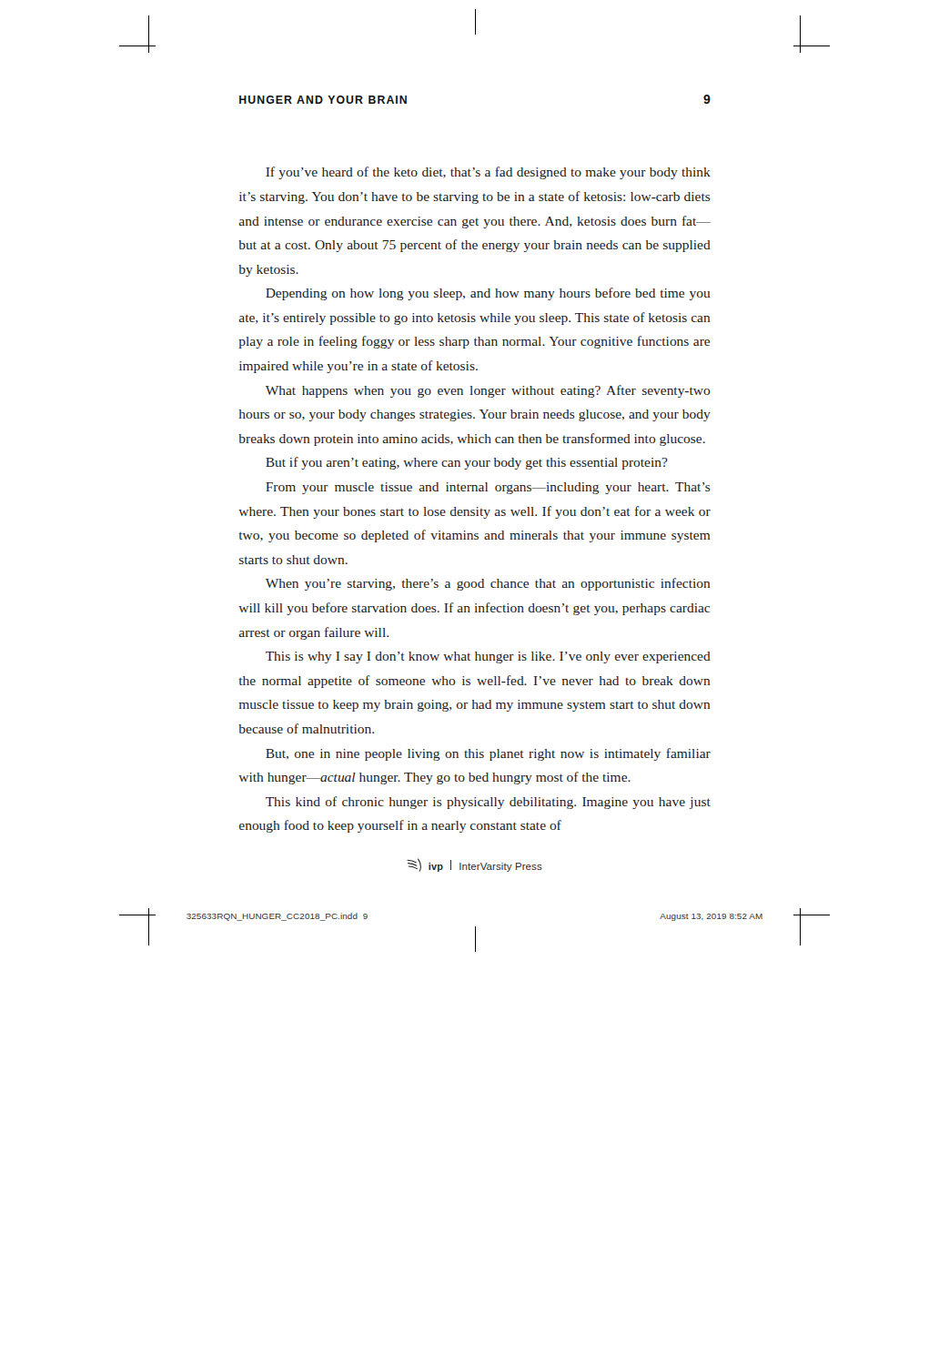Hunger and Your Brain 9
If you’ve heard of the keto diet, that’s a fad designed to make your body think it’s starving. You don’t have to be starving to be in a state of ketosis: low-carb diets and intense or endurance exercise can get you there. And, ketosis does burn fat—but at a cost. Only about 75 percent of the energy your brain needs can be supplied by ketosis.
Depending on how long you sleep, and how many hours before bed time you ate, it’s entirely possible to go into ketosis while you sleep. This state of ketosis can play a role in feeling foggy or less sharp than normal. Your cognitive functions are impaired while you’re in a state of ketosis.
What happens when you go even longer without eating? After seventy-two hours or so, your body changes strategies. Your brain needs glucose, and your body breaks down protein into amino acids, which can then be transformed into glucose.
But if you aren’t eating, where can your body get this essential protein?
From your muscle tissue and internal organs—including your heart. That’s where. Then your bones start to lose density as well. If you don’t eat for a week or two, you become so depleted of vitamins and minerals that your immune system starts to shut down.
When you’re starving, there’s a good chance that an opportunistic infection will kill you before starvation does. If an infection doesn’t get you, perhaps cardiac arrest or organ failure will.
This is why I say I don’t know what hunger is like. I’ve only ever experienced the normal appetite of someone who is well-fed. I’ve never had to break down muscle tissue to keep my brain going, or had my immune system start to shut down because of malnutrition.
But, one in nine people living on this planet right now is intimately familiar with hunger—actual hunger. They go to bed hungry most of the time.
This kind of chronic hunger is physically debilitating. Imagine you have just enough food to keep yourself in a nearly constant state of
ivp InterVarsity Press
325633RQN_HUNGER_CC2018_PC.indd 9 August 13, 2019 8:52 AM